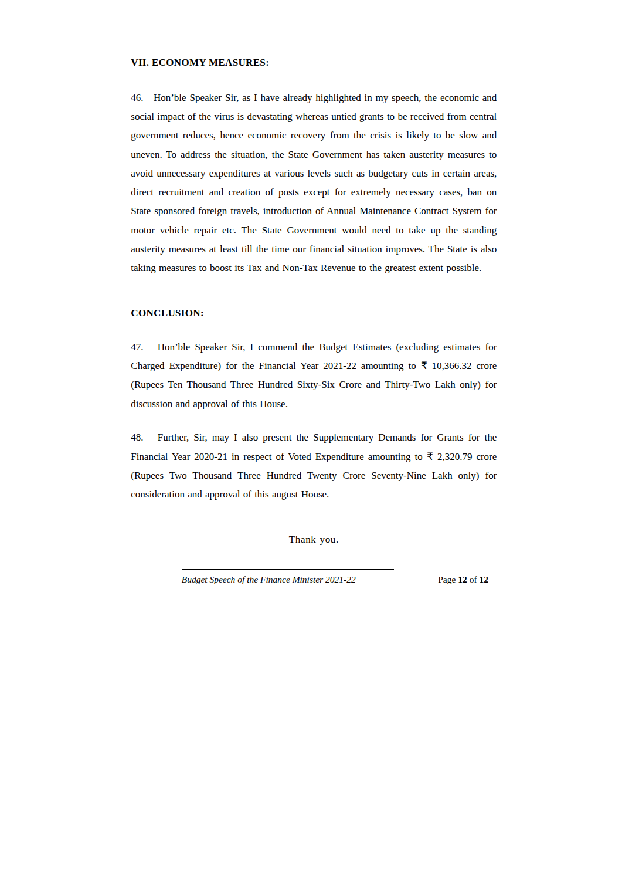VII. ECONOMY MEASURES:
46. Hon’ble Speaker Sir, as I have already highlighted in my speech, the economic and social impact of the virus is devastating whereas untied grants to be received from central government reduces, hence economic recovery from the crisis is likely to be slow and uneven. To address the situation, the State Government has taken austerity measures to avoid unnecessary expenditures at various levels such as budgetary cuts in certain areas, direct recruitment and creation of posts except for extremely necessary cases, ban on State sponsored foreign travels, introduction of Annual Maintenance Contract System for motor vehicle repair etc. The State Government would need to take up the standing austerity measures at least till the time our financial situation improves. The State is also taking measures to boost its Tax and Non-Tax Revenue to the greatest extent possible.
CONCLUSION:
47. Hon’ble Speaker Sir, I commend the Budget Estimates (excluding estimates for Charged Expenditure) for the Financial Year 2021-22 amounting to ₹ 10,366.32 crore (Rupees Ten Thousand Three Hundred Sixty-Six Crore and Thirty-Two Lakh only) for discussion and approval of this House.
48. Further, Sir, may I also present the Supplementary Demands for Grants for the Financial Year 2020-21 in respect of Voted Expenditure amounting to ₹ 2,320.79 crore (Rupees Two Thousand Three Hundred Twenty Crore Seventy-Nine Lakh only) for consideration and approval of this august House.
Thank you.
Budget Speech of the Finance Minister 2021-22 Page 12 of 12